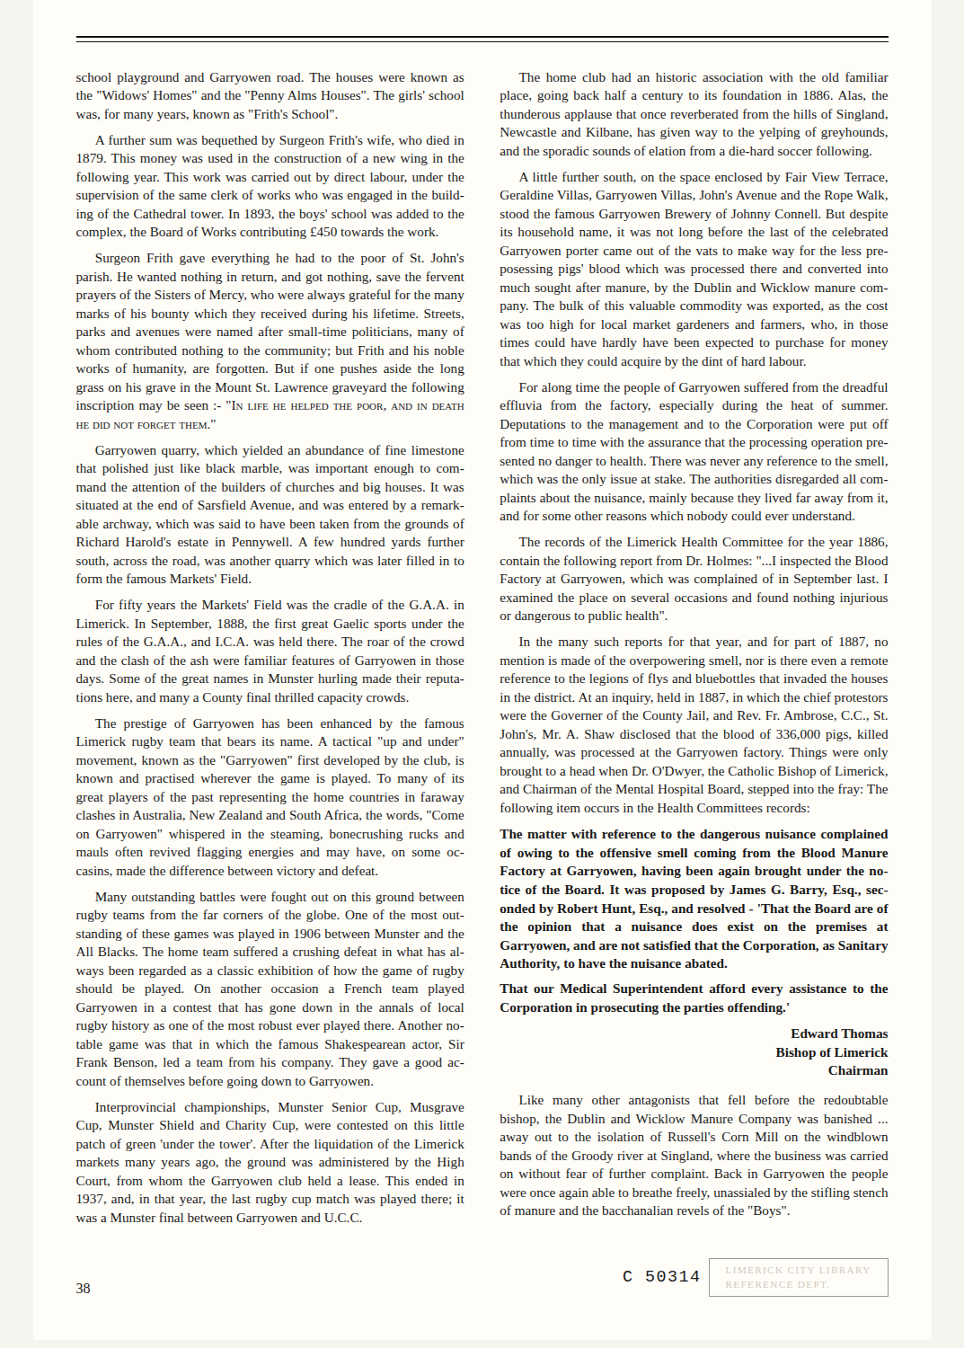school playground and Garryowen road. The houses were known as the "Widows' Homes" and the "Penny Alms Houses". The girls' school was, for many years, known as "Frith's School".
A further sum was bequethed by Surgeon Frith's wife, who died in 1879. This money was used in the construction of a new wing in the following year. This work was carried out by direct labour, under the supervision of the same clerk of works who was engaged in the building of the Cathedral tower. In 1893, the boys' school was added to the complex, the Board of Works contributing £450 towards the work.
Surgeon Frith gave everything he had to the poor of St. John's parish. He wanted nothing in return, and got nothing, save the fervent prayers of the Sisters of Mercy, who were always grateful for the many marks of his bounty which they received during his lifetime. Streets, parks and avenues were named after small-time politicians, many of whom contributed nothing to the community; but Frith and his noble works of humanity, are forgotten. But if one pushes aside the long grass on his grave in the Mount St. Lawrence graveyard the following inscription may be seen :- "In life he helped the poor, and in death he did not forget them."
Garryowen quarry, which yielded an abundance of fine limestone that polished just like black marble, was important enough to command the attention of the builders of churches and big houses. It was situated at the end of Sarsfield Avenue, and was entered by a remarkable archway, which was said to have been taken from the grounds of Richard Harold's estate in Pennywell. A few hundred yards further south, across the road, was another quarry which was later filled in to form the famous Markets' Field.
For fifty years the Markets' Field was the cradle of the G.A.A. in Limerick. In September, 1888, the first great Gaelic sports under the rules of the G.A.A., and I.C.A. was held there. The roar of the crowd and the clash of the ash were familiar features of Garryowen in those days. Some of the great names in Munster hurling made their reputations here, and many a County final thrilled capacity crowds.
The prestige of Garryowen has been enhanced by the famous Limerick rugby team that bears its name. A tactical "up and under" movement, known as the "Garryowen" first developed by the club, is known and practised wherever the game is played. To many of its great players of the past representing the home countries in faraway clashes in Australia, New Zealand and South Africa, the words, "Come on Garryowen" whispered in the steaming, bonecrushing rucks and mauls often revived flagging energies and may have, on some occasins, made the difference between victory and defeat.
Many outstanding battles were fought out on this ground between rugby teams from the far corners of the globe. One of the most outstanding of these games was played in 1906 between Munster and the All Blacks. The home team suffered a crushing defeat in what has always been regarded as a classic exhibition of how the game of rugby should be played. On another occasion a French team played Garryowen in a contest that has gone down in the annals of local rugby history as one of the most robust ever played there. Another notable game was that in which the famous Shakespearean actor, Sir Frank Benson, led a team from his company. They gave a good account of themselves before going down to Garryowen.
Interprovincial championships, Munster Senior Cup, Musgrave Cup, Munster Shield and Charity Cup, were contested on this little patch of green 'under the tower'. After the liquidation of the Limerick markets many years ago, the ground was administered by the High Court, from whom the Garryowen club held a lease. This ended in 1937, and, in that year, the last rugby cup match was played there; it was a Munster final between Garryowen and U.C.C.
The home club had an historic association with the old familiar place, going back half a century to its foundation in 1886. Alas, the thunderous applause that once reverberated from the hills of Singland, Newcastle and Kilbane, has given way to the yelping of greyhounds, and the sporadic sounds of elation from a die-hard soccer following.
A little further south, on the space enclosed by Fair View Terrace, Geraldine Villas, Garryowen Villas, John's Avenue and the Rope Walk, stood the famous Garryowen Brewery of Johnny Connell. But despite its household name, it was not long before the last of the celebrated Garryowen porter came out of the vats to make way for the less preposessing pigs' blood which was processed there and converted into much sought after manure, by the Dublin and Wicklow manure company. The bulk of this valuable commodity was exported, as the cost was too high for local market gardeners and farmers, who, in those times could have hardly have been expected to purchase for money that which they could acquire by the dint of hard labour.
For along time the people of Garryowen suffered from the dreadful effluvia from the factory, especially during the heat of summer. Deputations to the management and to the Corporation were put off from time to time with the assurance that the processing operation presented no danger to health. There was never any reference to the smell, which was the only issue at stake. The authorities disregarded all complaints about the nuisance, mainly because they lived far away from it, and for some other reasons which nobody could ever understand.
The records of the Limerick Health Committee for the year 1886, contain the following report from Dr. Holmes: "...I inspected the Blood Factory at Garryowen, which was complained of in September last. I examined the place on several occasions and found nothing injurious or dangerous to public health".
In the many such reports for that year, and for part of 1887, no mention is made of the overpowering smell, nor is there even a remote reference to the legions of flys and bluebottles that invaded the houses in the district. At an inquiry, held in 1887, in which the chief protestors were the Governer of the County Jail, and Rev. Fr. Ambrose, C.C., St. John's, Mr. A. Shaw disclosed that the blood of 336,000 pigs, killed annually, was processed at the Garryowen factory. Things were only brought to a head when Dr. O'Dwyer, the Catholic Bishop of Limerick, and Chairman of the Mental Hospital Board, stepped into the fray: The following item occurs in the Health Committees records:
The matter with reference to the dangerous nuisance complained of owing to the offensive smell coming from the Blood Manure Factory at Garryowen, having been again brought under the notice of the Board. It was proposed by James G. Barry, Esq., seconded by Robert Hunt, Esq., and resolved - 'That the Board are of the opinion that a nuisance does exist on the premises at Garryowen, and are not satisfied that the Corporation, as Sanitary Authority, to have the nuisance abated.
That our Medical Superintendent afford every assistance to the Corporation in prosecuting the parties offending.'
Edward Thomas Bishop of Limerick Chairman
Like many other antagonists that fell before the redoubtable bishop, the Dublin and Wicklow Manure Company was banished ... away out to the isolation of Russell's Corn Mill on the windblown bands of the Groody river at Singland, where the business was carried on without fear of further complaint. Back in Garryowen the people were once again able to breathe freely, unassialed by the stifling stench of manure and the bacchanalian revels of the "Boys".
38
C 50314 LIMERICK CITY LIBRARY REFERENCE DEPT.